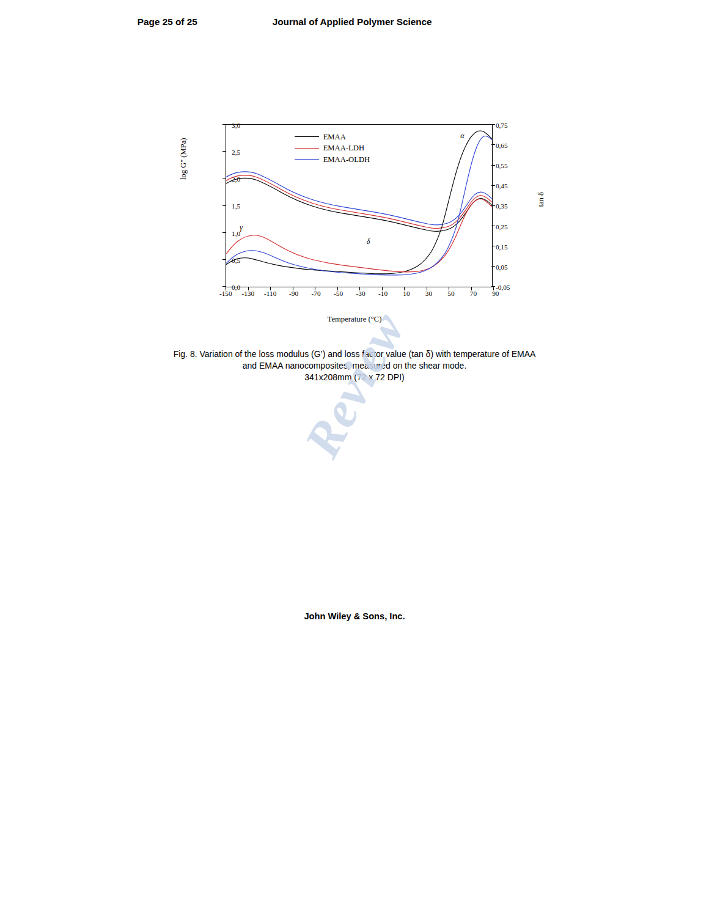Page 25 of 25
Journal of Applied Polymer Science
log G'' (MPa)
tan δ
Temperature (°C)
3,0
2,5
2,0
1,5
1,0
0,5
0,0
0,75
0,65
0,55
0,45
0,35
0,25
0,15
0,05
-0,05
-150
-130
-110
-90
-70
-50
-30
-10
10
30
50
70
90
EMAA
EMAA-LDH
EMAA-OLDH
γ
δ
α
Fig. 8. Variation of the loss modulus (G’) and loss factor value (tan δ) with temperature of EMAA
and EMAA nanocomposites, measured on the shear mode.
341x208mm (72 x 72 DPI)
Review
John Wiley & Sons, Inc.